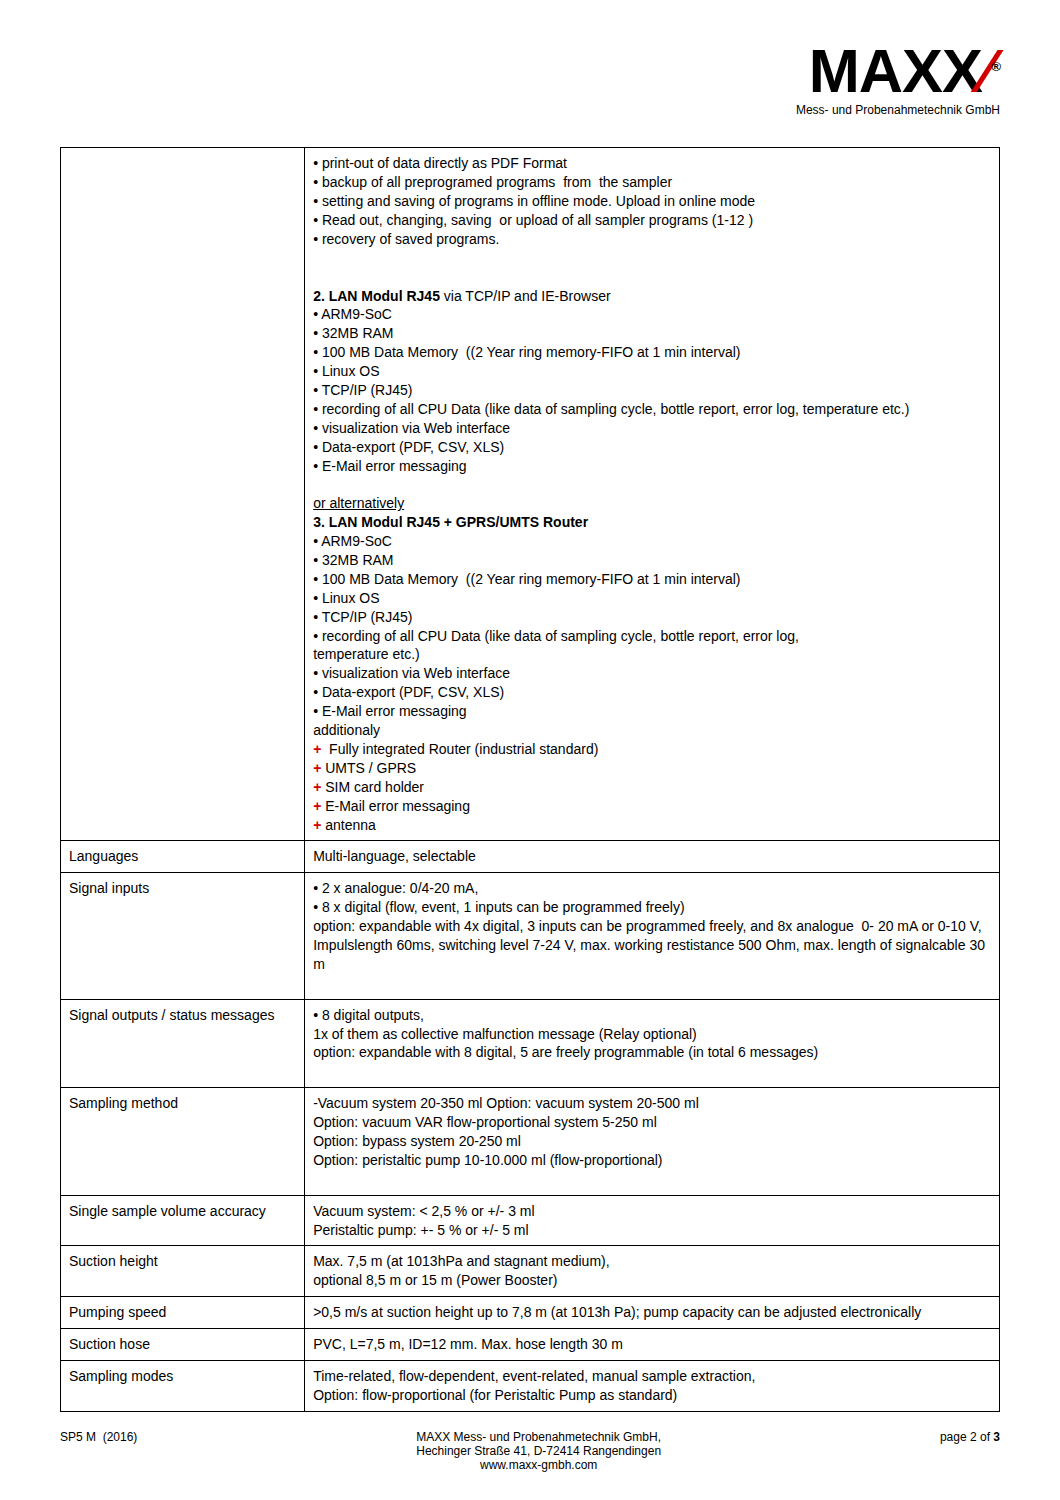MAXX⁄®
Mess- und Probenahmetechnik GmbH
| | • print-out of data directly as PDF Format • backup of all preprogramed programs from the sampler • setting and saving of programs in offline mode. Upload in online mode • Read out, changing, saving or upload of all sampler programs (1-12 ) • recovery of saved programs. 2. LAN Modul RJ45 via TCP/IP and IE-Browser • ARM9-SoC • 32MB RAM • 100 MB Data Memory ((2 Year ring memory-FIFO at 1 min interval) • Linux OS • TCP/IP (RJ45) • recording of all CPU Data (like data of sampling cycle, bottle report, error log, temperature etc.) • visualization via Web interface • Data-export (PDF, CSV, XLS) • E-Mail error messaging or alternatively 3. LAN Modul RJ45 + GPRS/UMTS Router • ARM9-SoC • 32MB RAM • 100 MB Data Memory ((2 Year ring memory-FIFO at 1 min interval) • Linux OS • TCP/IP (RJ45) • recording of all CPU Data (like data of sampling cycle, bottle report, error log, temperature etc.) • visualization via Web interface • Data-export (PDF, CSV, XLS) • E-Mail error messaging additionaly + Fully integrated Router (industrial standard) + UMTS / GPRS + SIM card holder + E-Mail error messaging + antenna |
| Languages | Multi-language, selectable |
| Signal inputs | • 2 x analogue: 0/4-20 mA, • 8 x digital (flow, event, 1 inputs can be programmed freely) option: expandable with 4x digital, 3 inputs can be programmed freely, and 8x analogue 0- 20 mA or 0-10 V, Impulslength 60ms, switching level 7-24 V, max. working restistance 500 Ohm, max. length of signalcable 30 m |
| Signal outputs / status messages | • 8 digital outputs, 1x of them as collective malfunction message (Relay optional) option: expandable with 8 digital, 5 are freely programmable (in total 6 messages) |
| Sampling method | -Vacuum system 20-350 ml Option: vacuum system 20-500 ml Option: vacuum VAR flow-proportional system 5-250 ml Option: bypass system 20-250 ml Option: peristaltic pump 10-10.000 ml (flow-proportional) |
| Single sample volume accuracy | Vacuum system: < 2,5 % or +/- 3 ml Peristaltic pump: +- 5 % or +/- 5 ml |
| Suction height | Max. 7,5 m (at 1013hPa and stagnant medium), optional 8,5 m or 15 m (Power Booster) |
| Pumping speed | >0,5 m/s at suction height up to 7,8 m (at 1013h Pa); pump capacity can be adjusted electronically |
| Suction hose | PVC, L=7,5 m, ID=12 mm. Max. hose length 30 m |
| Sampling modes | Time-related, flow-dependent, event-related, manual sample extraction, Option: flow-proportional (for Peristaltic Pump as standard) |
SP5 M (2016)
MAXX Mess- und Probenahmetechnik GmbH,
Hechinger Straße 41, D-72414 Rangendingen
www.maxx-gmbh.com
page 2 of 3